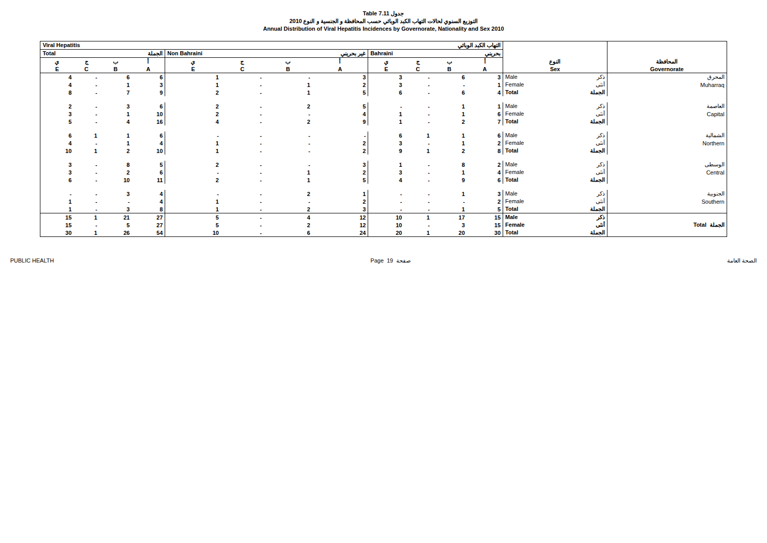جدول 7.11 Table
التوزيع السنوي لحالات التهاب الكبد الوبائي حسب المحافظة و الجنسية و النوع 2010
Annual Distribution of Viral Hepatitis Incidences by Governorate, Nationality and Sex 2010
| Viral Hepatitis التهاب الكبد الوبائي | | |
| Total الجملة | Non Bahraini غير بحريني | Bahraini بحريني | | |
| ي | ج | ب | أ | ي | ج | ب | أ | ي | ج | ب | أ | النوع | المحافظة |
| E | C | B | A | E | C | B | A | E | C | B | A | Sex | Governorate |
| 4 | - | 6 | 6 | 1 | - | - | 3 | 3 | - | 6 | 3 | Male ذكر | المحرق |
| 4 | - | 1 | 3 | 1 | - | 1 | 2 | 3 | - | - | 1 | Female أنثى | Muharraq |
| 8 | - | 7 | 9 | 2 | - | 1 | 5 | 6 | - | 6 | 4 | Total الجملة | |
| 2 | - | 3 | 6 | 2 | - | 2 | 5 | - | - | 1 | 1 | Male ذكر | العاصمة |
| 3 | - | 1 | 10 | 2 | - | - | 4 | 1 | - | 1 | 6 | Female أنثى | Capital |
| 5 | - | 4 | 16 | 4 | - | 2 | 9 | 1 | - | 2 | 7 | Total الجملة | |
| 6 | 1 | 1 | 6 | - | - | - | - | 6 | 1 | 1 | 6 | Male ذكر | الشمالية |
| 4 | - | 1 | 4 | 1 | - | - | 2 | 3 | - | 1 | 2 | Female أنثى | Northern |
| 10 | 1 | 2 | 10 | 1 | - | - | 2 | 9 | 1 | 2 | 8 | Total الجملة | |
| 3 | - | 8 | 5 | 2 | - | - | 3 | 1 | - | 8 | 2 | Male ذكر | الوسطى |
| 3 | - | 2 | 6 | - | - | 1 | 2 | 3 | - | 1 | 4 | Female أنثى | Central |
| 6 | - | 10 | 11 | 2 | - | 1 | 5 | 4 | - | 9 | 6 | Total الجملة | |
| - | - | 3 | 4 | - | - | 2 | 1 | - | - | 1 | 3 | Male ذكر | الجنوبية |
| 1 | - | - | 4 | 1 | - | - | 2 | - | - | - | 2 | Female أنثى | Southern |
| 1 | - | 3 | 8 | 1 | - | 2 | 3 | - | - | 1 | 5 | Total الجملة | |
| 15 | 1 | 21 | 27 | 5 | - | 4 | 12 | 10 | 1 | 17 | 15 | Male ذكر | |
| 15 | - | 5 | 27 | 5 | - | 2 | 12 | 10 | - | 3 | 15 | Female أنثى | الجملة Total |
| 30 | 1 | 26 | 54 | 10 | - | 6 | 24 | 20 | 1 | 20 | 30 | Total الجملة | |
PUBLIC HEALTH Page 19 صفحة الصحة العامة